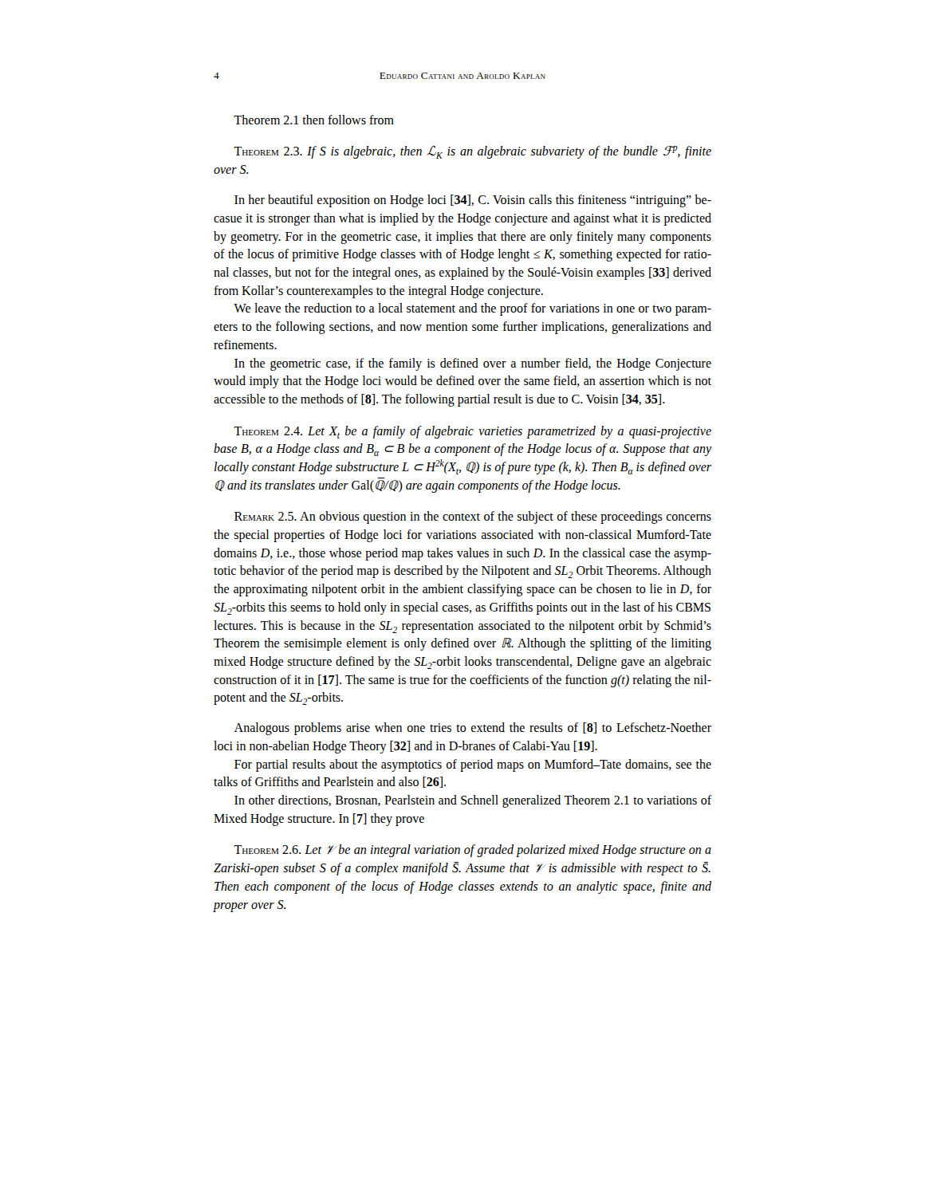4 Eduardo Cattani and Aroldo Kaplan
Theorem 2.1 then follows from
Theorem 2.3. If S is algebraic, then ℒK is an algebraic subvariety of the bundle ℱp, finite over S.
In her beautiful exposition on Hodge loci [34], C. Voisin calls this finiteness “intriguing” becasue it is stronger than what is implied by the Hodge conjecture and against what it is predicted by geometry. For in the geometric case, it implies that there are only finitely many components of the locus of primitive Hodge classes with of Hodge lenght ≤ K, something expected for rational classes, but not for the integral ones, as explained by the Soulé-Voisin examples [33] derived from Kollar’s counterexamples to the integral Hodge conjecture.
We leave the reduction to a local statement and the proof for variations in one or two parameters to the following sections, and now mention some further implications, generalizations and refinements.
In the geometric case, if the family is defined over a number field, the Hodge Conjecture would imply that the Hodge loci would be defined over the same field, an assertion which is not accessible to the methods of [8]. The following partial result is due to C. Voisin [34, 35].
Theorem 2.4. Let Xt be a family of algebraic varieties parametrized by a quasi-projective base B, α a Hodge class and Bα ⊂ B be a component of the Hodge locus of α. Suppose that any locally constant Hodge substructure L ⊂ H2k(Xt, ℚ) is of pure type (k, k). Then Bα is defined over ℚ and its translates under Gal(ℚ̅/ℚ) are again components of the Hodge locus.
Remark 2.5. An obvious question in the context of the subject of these proceedings concerns the special properties of Hodge loci for variations associated with non-classical Mumford-Tate domains D, i.e., those whose period map takes values in such D. In the classical case the asymptotic behavior of the period map is described by the Nilpotent and SL2 Orbit Theorems. Although the approximating nilpotent orbit in the ambient classifying space can be chosen to lie in D, for SL2-orbits this seems to hold only in special cases, as Griffiths points out in the last of his CBMS lectures. This is because in the SL2 representation associated to the nilpotent orbit by Schmid’s Theorem the semisimple element is only defined over ℝ. Although the splitting of the limiting mixed Hodge structure defined by the SL2-orbit looks transcendental, Deligne gave an algebraic construction of it in [17]. The same is true for the coefficients of the function g(t) relating the nilpotent and the SL2-orbits.
Analogous problems arise when one tries to extend the results of [8] to Lefschetz-Noether loci in non-abelian Hodge Theory [32] and in D-branes of Calabi-Yau [19].
For partial results about the asymptotics of period maps on Mumford–Tate domains, see the talks of Griffiths and Pearlstein and also [26].
In other directions, Brosnan, Pearlstein and Schnell generalized Theorem 2.1 to variations of Mixed Hodge structure. In [7] they prove
Theorem 2.6. Let 𝒱 be an integral variation of graded polarized mixed Hodge structure on a Zariski-open subset S of a complex manifold S̄. Assume that 𝒱 is admissible with respect to S̄. Then each component of the locus of Hodge classes extends to an analytic space, finite and proper over S.